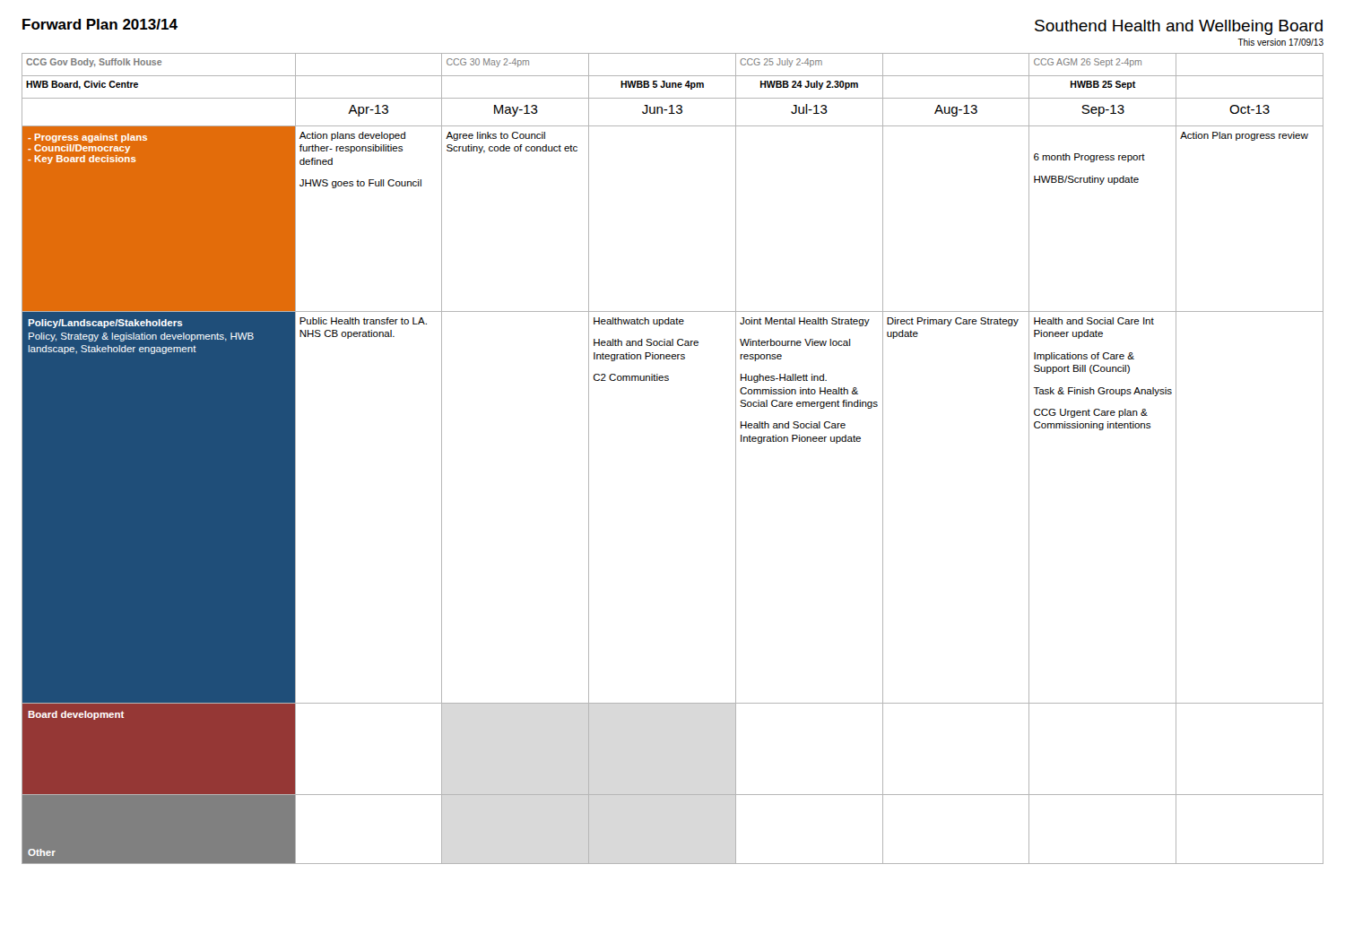Forward Plan 2013/14
Southend Health and Wellbeing Board
This version 17/09/13
| CCG Gov Body, Suffolk House | | CCG 30 May 2-4pm | | CCG 25 July 2-4pm | | CCG AGM 26 Sept 2-4pm | |
| HWB Board, Civic Centre | | | HWBB 5 June 4pm | HWBB 24 July 2.30pm | | HWBB 25 Sept | |
| | Apr-13 | May-13 | Jun-13 | Jul-13 | Aug-13 | Sep-13 | Oct-13 |
| - Progress against plans - Council/Democracy - Key Board decisions | Action plans developed further- responsibilities defined JHWS goes to Full Council | Agree links to Council Scrutiny, code of conduct etc | | | | 6 month Progress report HWBB/Scrutiny update | Action Plan progress review |
| Policy/Landscape/Stakeholders Policy, Strategy & legislation developments, HWB landscape, Stakeholder engagement | Public Health transfer to LA. NHS CB operational. | | Healthwatch update Health and Social Care Integration Pioneers C2 Communities | Joint Mental Health Strategy Winterbourne View local response Hughes-Hallett ind. Commission into Health & Social Care emergent findings Health and Social Care Integration Pioneer update | Direct Primary Care Strategy update | Health and Social Care Int Pioneer update Implications of Care & Support Bill (Council) Task & Finish Groups Analysis CCG Urgent Care plan & Commissioning intentions | |
| Board development | | | | | | | |
| Other | | | | | | | |